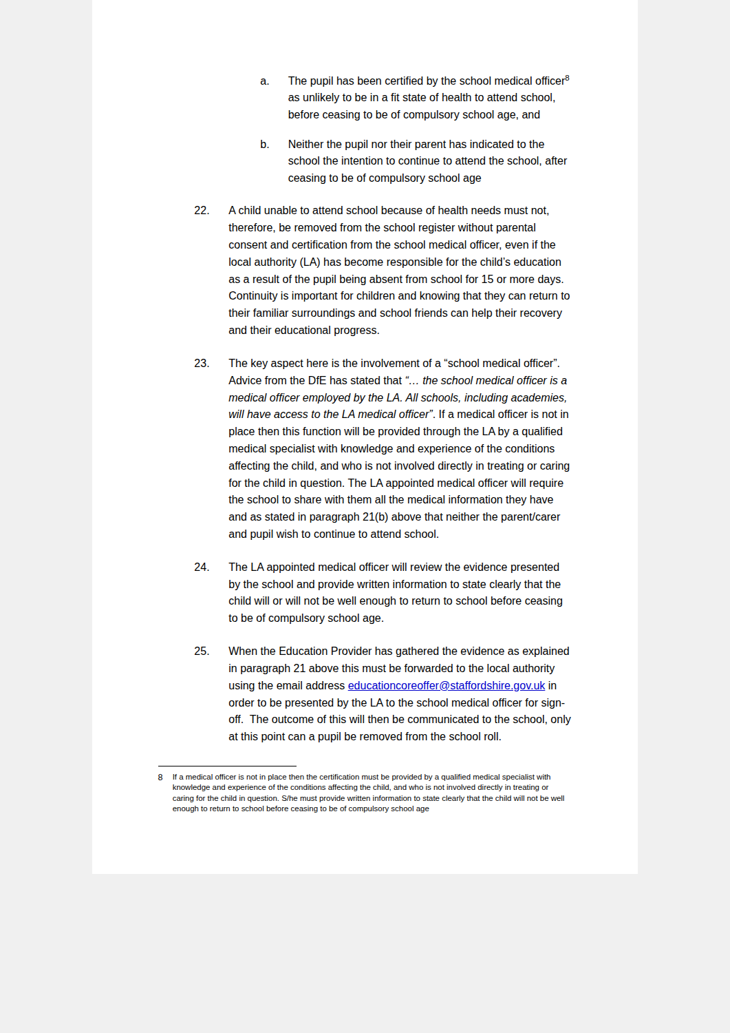a. The pupil has been certified by the school medical officer8 as unlikely to be in a fit state of health to attend school, before ceasing to be of compulsory school age, and
b. Neither the pupil nor their parent has indicated to the school the intention to continue to attend the school, after ceasing to be of compulsory school age
22. A child unable to attend school because of health needs must not, therefore, be removed from the school register without parental consent and certification from the school medical officer, even if the local authority (LA) has become responsible for the child’s education as a result of the pupil being absent from school for 15 or more days. Continuity is important for children and knowing that they can return to their familiar surroundings and school friends can help their recovery and their educational progress.
23. The key aspect here is the involvement of a “school medical officer”. Advice from the DfE has stated that “… the school medical officer is a medical officer employed by the LA. All schools, including academies, will have access to the LA medical officer”. If a medical officer is not in place then this function will be provided through the LA by a qualified medical specialist with knowledge and experience of the conditions affecting the child, and who is not involved directly in treating or caring for the child in question. The LA appointed medical officer will require the school to share with them all the medical information they have and as stated in paragraph 21(b) above that neither the parent/carer and pupil wish to continue to attend school.
24. The LA appointed medical officer will review the evidence presented by the school and provide written information to state clearly that the child will or will not be well enough to return to school before ceasing to be of compulsory school age.
25. When the Education Provider has gathered the evidence as explained in paragraph 21 above this must be forwarded to the local authority using the email address educationcoreoffer@staffordshire.gov.uk in order to be presented by the LA to the school medical officer for sign-off. The outcome of this will then be communicated to the school, only at this point can a pupil be removed from the school roll.
8 If a medical officer is not in place then the certification must be provided by a qualified medical specialist with knowledge and experience of the conditions affecting the child, and who is not involved directly in treating or caring for the child in question. S/he must provide written information to state clearly that the child will not be well enough to return to school before ceasing to be of compulsory school age